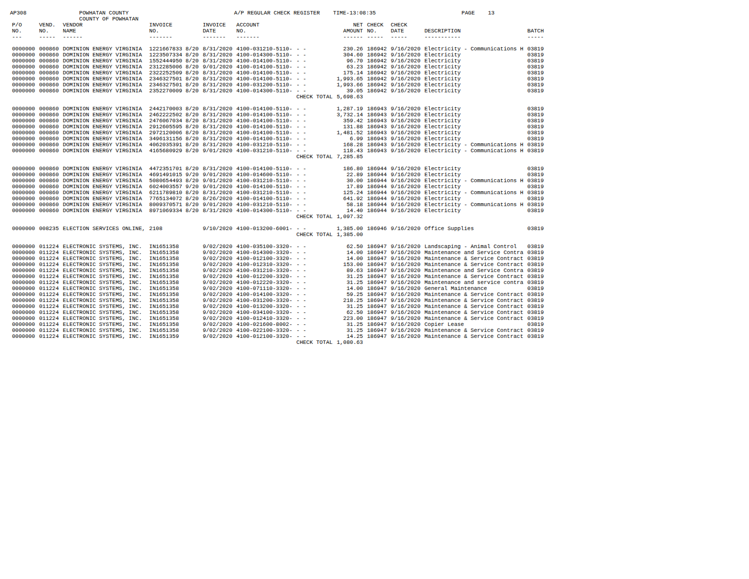AP308 POWHATAN COUNTY A/P REGULAR CHECK REGISTER TIME-13:08:35 PAGE 13 COUNTY OF POWHATAN
| P/O | VEND. | VENDOR | INVOICE | INVOICE | ACCOUNT | | NET | CHECK | CHECK | | |
| --- | --- | --- | --- | --- | --- | --- | --- | --- | --- | --- | --- |
| NO. | NO. | NAME | NO. | DATE | NO. | | AMOUNT | NO. | DATE | DESCRIPTION | BATCH |
| --- | ----- | ------ | ------- | ------- | ------- | | ------ | ----- | ----- | ----------- | ----- |
| 0000000 | 000860 | DOMINION ENERGY VIRGINIA | 1221667833 8/20 | 8/31/2020 | 4100-031210-5110- | - - | 230.26 | 186942 | 9/16/2020 | Electricity - Communications H | 03819 |
| 0000000 | 000860 | DOMINION ENERGY VIRGINIA | 1223507334 8/20 | 8/31/2020 | 4100-014300-5110- | - - | 304.60 | 186942 | 9/16/2020 | Electricity | 03819 |
| 0000000 | 000860 | DOMINION ENERGY VIRGINIA | 1552444950 8/20 | 8/31/2020 | 4100-014100-5110- | - - | 96.70 | 186942 | 9/16/2020 | Electricity | 03819 |
| 0000000 | 000860 | DOMINION ENERGY VIRGINIA | 2312285006 8/20 | 9/01/2020 | 4100-014100-5110- | - - | 63.23 | 186942 | 9/16/2020 | Electricity | 03819 |
| 0000000 | 000860 | DOMINION ENERGY VIRGINIA | 2322252509 8/20 | 8/31/2020 | 4100-014100-5110- | - - | 175.14 | 186942 | 9/16/2020 | Electricity | 03819 |
| 0000000 | 000860 | DOMINION ENERGY VIRGINIA | 2346327501 8/20 | 8/31/2020 | 4100-014100-5110- | - - | 1,993.65 | 186942 | 9/16/2020 | Electricity | 03819 |
| 0000000 | 000860 | DOMINION ENERGY VIRGINIA | 2346327501 8/20 | 8/31/2020 | 4100-031200-5110- | - - | 1,993.66 | 186942 | 9/16/2020 | Electricity | 03819 |
| 0000000 | 000860 | DOMINION ENERGY VIRGINIA | 2352270009 8/20 | 8/31/2020 | 4100-014300-5110- | - - | 39.05 | 186942 | 9/16/2020 | Electricity | 03819 |
| | CHECK TOTAL | 5,698.63 | |
| 0000000 | 000860 | DOMINION ENERGY VIRGINIA | 2442170003 8/20 | 8/31/2020 | 4100-014100-5110- | - - | 1,287.19 | 186943 | 9/16/2020 | Electricity | 03819 |
| 0000000 | 000860 | DOMINION ENERGY VIRGINIA | 2462222502 8/20 | 8/31/2020 | 4100-014100-5110- | - - | 3,732.14 | 186943 | 9/16/2020 | Electricity | 03819 |
| 0000000 | 000860 | DOMINION ENERGY VIRGINIA | 2476067034 8/20 | 8/31/2020 | 4100-014100-5110- | - - | 359.42 | 186943 | 9/16/2020 | Electricity | 03819 |
| 0000000 | 000860 | DOMINION ENERGY VIRGINIA | 2912605595 8/20 | 8/31/2020 | 4100-014100-5110- | - - | 131.88 | 186943 | 9/16/2020 | Electricity | 03819 |
| 0000000 | 000860 | DOMINION ENERGY VIRGINIA | 2972120006 8/20 | 8/31/2020 | 4100-014100-5110- | - - | 1,481.52 | 186943 | 9/16/2020 | Electricity | 03819 |
| 0000000 | 000860 | DOMINION ENERGY VIRGINIA | 3496131156 8/20 | 8/31/2020 | 4100-014100-5110- | - - | 6.99 | 186943 | 9/16/2020 | Electricity | 03819 |
| 0000000 | 000860 | DOMINION ENERGY VIRGINIA | 4062035391 8/20 | 8/31/2020 | 4100-031210-5110- | - - | 168.28 | 186943 | 9/16/2020 | Electricity - Communications H | 03819 |
| 0000000 | 000860 | DOMINION ENERGY VIRGINIA | 4165680929 8/20 | 9/01/2020 | 4100-031210-5110- | - - | 118.43 | 186943 | 9/16/2020 | Electricity - Communications H | 03819 |
| | CHECK TOTAL | 7,285.85 | |
| 0000000 | 000860 | DOMINION ENERGY VIRGINIA | 4472351701 8/20 | 8/31/2020 | 4100-014100-5110- | - - | 186.80 | 186944 | 9/16/2020 | Electricity | 03819 |
| 0000000 | 000860 | DOMINION ENERGY VIRGINIA | 4691491015 9/20 | 9/01/2020 | 4100-014600-5110- | - - | 22.89 | 186944 | 9/16/2020 | Electricity | 03819 |
| 0000000 | 000860 | DOMINION ENERGY VIRGINIA | 5080654493 8/20 | 9/01/2020 | 4100-031210-5110- | - - | 30.00 | 186944 | 9/16/2020 | Electricity - Communications H | 03819 |
| 0000000 | 000860 | DOMINION ENERGY VIRGINIA | 6024003557 9/20 | 9/01/2020 | 4100-014100-5110- | - - | 17.89 | 186944 | 9/16/2020 | Electricity | 03819 |
| 0000000 | 000860 | DOMINION ENERGY VIRGINIA | 6211789810 8/20 | 8/31/2020 | 4100-031210-5110- | - - | 125.24 | 186944 | 9/16/2020 | Electricity - Communications H | 03819 |
| 0000000 | 000860 | DOMINION ENERGY VIRGINIA | 7765134072 8/20 | 8/26/2020 | 4100-014100-5110- | - - | 641.92 | 186944 | 9/16/2020 | Electricity | 03819 |
| 0000000 | 000860 | DOMINION ENERGY VIRGINIA | 8009370571 8/20 | 9/01/2020 | 4100-031210-5110- | - - | 58.18 | 186944 | 9/16/2020 | Electricity - Communications H | 03819 |
| 0000000 | 000860 | DOMINION ENERGY VIRGINIA | 8971069334 8/20 | 8/31/2020 | 4100-014300-5110- | - - | 14.40 | 186944 | 9/16/2020 | Electricity | 03819 |
| | CHECK TOTAL | 1,097.32 | |
| 0000000 | 008235 | ELECTION SERVICES ONLINE, | 2108 | 9/10/2020 | 4100-013200-6001- | - - | 1,385.00 | 186946 | 9/16/2020 | Office Supplies | 03819 |
| | CHECK TOTAL | 1,385.00 | |
| 0000000 | 011224 | ELECTRONIC SYSTEMS, INC. | IN1651358 | 9/02/2020 | 4100-035100-3320- | - - | 62.50 | 186947 | 9/16/2020 | Landscaping - Animal Control | 03819 |
| 0000000 | 011224 | ELECTRONIC SYSTEMS, INC. | IN1651358 | 9/02/2020 | 4100-014300-3320- | - - | 14.00 | 186947 | 9/16/2020 | Maintenance and Service Contra | 03819 |
| 0000000 | 011224 | ELECTRONIC SYSTEMS, INC. | IN1651358 | 9/02/2020 | 4100-012100-3320- | - - | 14.00 | 186947 | 9/16/2020 | Maintenance & Service Contract | 03819 |
| 0000000 | 011224 | ELECTRONIC SYSTEMS, INC. | IN1651358 | 9/02/2020 | 4100-012310-3320- | - - | 153.00 | 186947 | 9/16/2020 | Maintenance & Service Contract | 03819 |
| 0000000 | 011224 | ELECTRONIC SYSTEMS, INC. | IN1651358 | 9/02/2020 | 4100-031210-3320- | - - | 89.63 | 186947 | 9/16/2020 | Maintenance and Service Contra | 03819 |
| 0000000 | 011224 | ELECTRONIC SYSTEMS, INC. | IN1651358 | 9/02/2020 | 4100-012200-3320- | - - | 31.25 | 186947 | 9/16/2020 | Maintenance & Service Contract | 03819 |
| 0000000 | 011224 | ELECTRONIC SYSTEMS, INC. | IN1651358 | 9/02/2020 | 4100-012220-3320- | - - | 31.25 | 186947 | 9/16/2020 | Maintenance and service contra | 03819 |
| 0000000 | 011224 | ELECTRONIC SYSTEMS, INC. | IN1651358 | 9/02/2020 | 4100-071110-3320- | - - | 14.00 | 186947 | 9/16/2020 | General Maintenance | 03819 |
| 0000000 | 011224 | ELECTRONIC SYSTEMS, INC. | IN1651358 | 9/02/2020 | 4100-014100-3320- | - - | 59.25 | 186947 | 9/16/2020 | Maintenance & Service Contract | 03819 |
| 0000000 | 011224 | ELECTRONIC SYSTEMS, INC. | IN1651358 | 9/02/2020 | 4100-031200-3320- | - - | 218.25 | 186947 | 9/16/2020 | Maintenance & Service Contract | 03819 |
| 0000000 | 011224 | ELECTRONIC SYSTEMS, INC. | IN1651358 | 9/02/2020 | 4100-013200-3320- | - - | 31.25 | 186947 | 9/16/2020 | Maintenance & Service Contract | 03819 |
| 0000000 | 011224 | ELECTRONIC SYSTEMS, INC. | IN1651358 | 9/02/2020 | 4100-034100-3320- | - - | 62.50 | 186947 | 9/16/2020 | Maintenance & Service Contract | 03819 |
| 0000000 | 011224 | ELECTRONIC SYSTEMS, INC. | IN1651358 | 9/02/2020 | 4100-012410-3320- | - - | 223.00 | 186947 | 9/16/2020 | Maintenance & Service Contract | 03819 |
| 0000000 | 011224 | ELECTRONIC SYSTEMS, INC. | IN1651358 | 9/02/2020 | 4100-021600-8002- | - - | 31.25 | 186947 | 9/16/2020 | Copier Lease | 03819 |
| 0000000 | 011224 | ELECTRONIC SYSTEMS, INC. | IN1651358 | 9/02/2020 | 4100-022100-3320- | - - | 31.25 | 186947 | 9/16/2020 | Maintenance & Service Contract | 03819 |
| 0000000 | 011224 | ELECTRONIC SYSTEMS, INC. | IN1651359 | 9/02/2020 | 4100-012100-3320- | - - | 14.25 | 186947 | 9/16/2020 | Maintenance & Service Contract | 03819 |
| | CHECK TOTAL | 1,080.63 | |